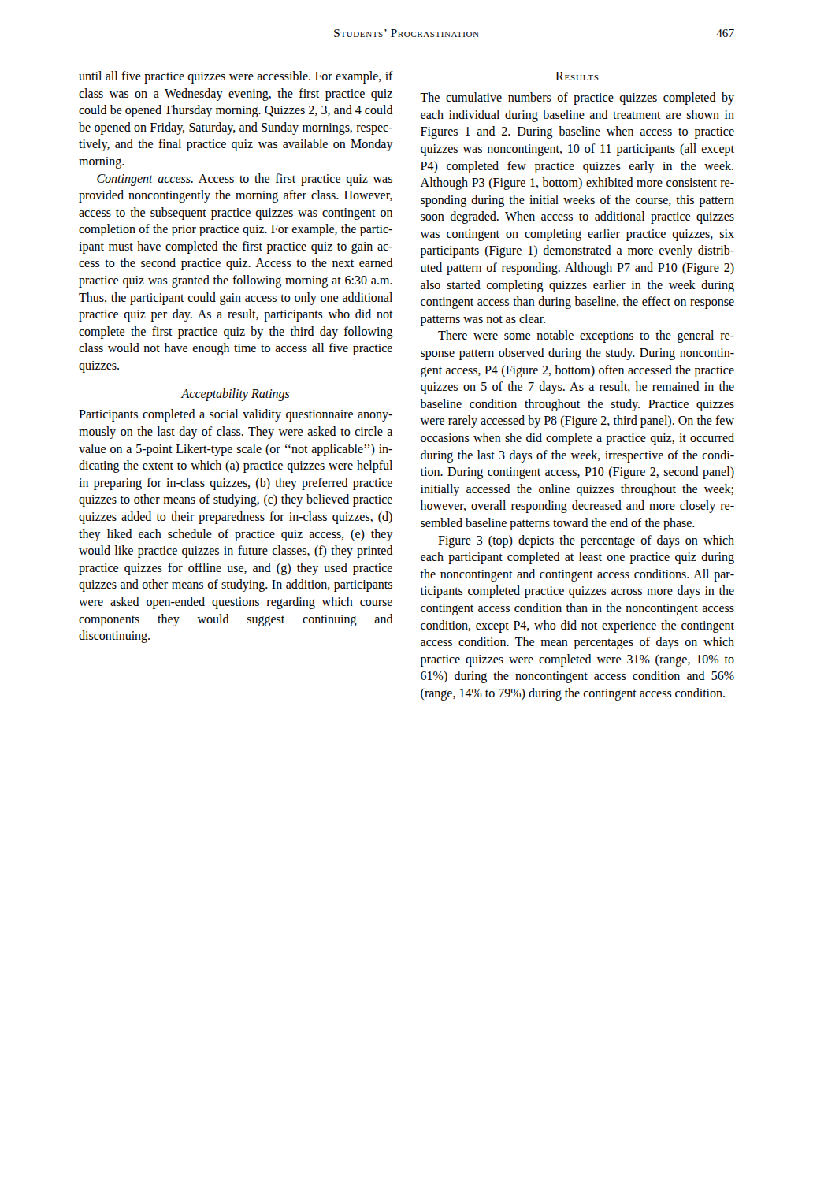Students’ Procrastination 467
until all five practice quizzes were accessible. For example, if class was on a Wednesday evening, the first practice quiz could be opened Thursday morning. Quizzes 2, 3, and 4 could be opened on Friday, Saturday, and Sunday mornings, respectively, and the final practice quiz was available on Monday morning.
Contingent access. Access to the first practice quiz was provided noncontingently the morning after class. However, access to the subsequent practice quizzes was contingent on completion of the prior practice quiz. For example, the participant must have completed the first practice quiz to gain access to the second practice quiz. Access to the next earned practice quiz was granted the following morning at 6:30 a.m. Thus, the participant could gain access to only one additional practice quiz per day. As a result, participants who did not complete the first practice quiz by the third day following class would not have enough time to access all five practice quizzes.
Acceptability Ratings
Participants completed a social validity questionnaire anonymously on the last day of class. They were asked to circle a value on a 5-point Likert-type scale (or ‘‘not applicable’’) indicating the extent to which (a) practice quizzes were helpful in preparing for in-class quizzes, (b) they preferred practice quizzes to other means of studying, (c) they believed practice quizzes added to their preparedness for in-class quizzes, (d) they liked each schedule of practice quiz access, (e) they would like practice quizzes in future classes, (f) they printed practice quizzes for offline use, and (g) they used practice quizzes and other means of studying. In addition, participants were asked open-ended questions regarding which course components they would suggest continuing and discontinuing.
Results
The cumulative numbers of practice quizzes completed by each individual during baseline and treatment are shown in Figures 1 and 2. During baseline when access to practice quizzes was noncontingent, 10 of 11 participants (all except P4) completed few practice quizzes early in the week. Although P3 (Figure 1, bottom) exhibited more consistent responding during the initial weeks of the course, this pattern soon degraded. When access to additional practice quizzes was contingent on completing earlier practice quizzes, six participants (Figure 1) demonstrated a more evenly distributed pattern of responding. Although P7 and P10 (Figure 2) also started completing quizzes earlier in the week during contingent access than during baseline, the effect on response patterns was not as clear.
There were some notable exceptions to the general response pattern observed during the study. During noncontingent access, P4 (Figure 2, bottom) often accessed the practice quizzes on 5 of the 7 days. As a result, he remained in the baseline condition throughout the study. Practice quizzes were rarely accessed by P8 (Figure 2, third panel). On the few occasions when she did complete a practice quiz, it occurred during the last 3 days of the week, irrespective of the condition. During contingent access, P10 (Figure 2, second panel) initially accessed the online quizzes throughout the week; however, overall responding decreased and more closely resembled baseline patterns toward the end of the phase.
Figure 3 (top) depicts the percentage of days on which each participant completed at least one practice quiz during the noncontingent and contingent access conditions. All participants completed practice quizzes across more days in the contingent access condition than in the noncontingent access condition, except P4, who did not experience the contingent access condition. The mean percentages of days on which practice quizzes were completed were 31% (range, 10% to 61%) during the noncontingent access condition and 56% (range, 14% to 79%) during the contingent access condition.